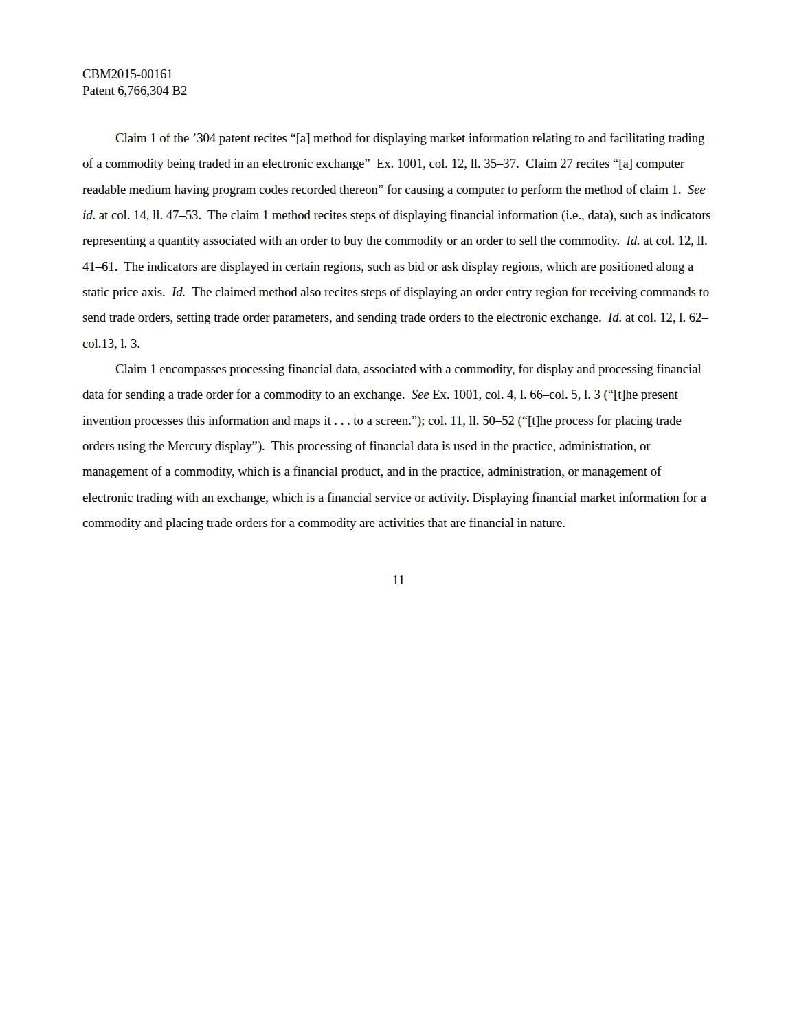CBM2015-00161
Patent 6,766,304 B2
Claim 1 of the ’304 patent recites “[a] method for displaying market information relating to and facilitating trading of a commodity being traded in an electronic exchange” Ex. 1001, col. 12, ll. 35–37. Claim 27 recites “[a] computer readable medium having program codes recorded thereon” for causing a computer to perform the method of claim 1. See id. at col. 14, ll. 47–53. The claim 1 method recites steps of displaying financial information (i.e., data), such as indicators representing a quantity associated with an order to buy the commodity or an order to sell the commodity. Id. at col. 12, ll. 41–61. The indicators are displayed in certain regions, such as bid or ask display regions, which are positioned along a static price axis. Id. The claimed method also recites steps of displaying an order entry region for receiving commands to send trade orders, setting trade order parameters, and sending trade orders to the electronic exchange. Id. at col. 12, l. 62–col.13, l. 3.
Claim 1 encompasses processing financial data, associated with a commodity, for display and processing financial data for sending a trade order for a commodity to an exchange. See Ex. 1001, col. 4, l. 66–col. 5, l. 3 (“[t]he present invention processes this information and maps it . . . to a screen.”); col. 11, ll. 50–52 (“[t]he process for placing trade orders using the Mercury display”). This processing of financial data is used in the practice, administration, or management of a commodity, which is a financial product, and in the practice, administration, or management of electronic trading with an exchange, which is a financial service or activity. Displaying financial market information for a commodity and placing trade orders for a commodity are activities that are financial in nature.
11